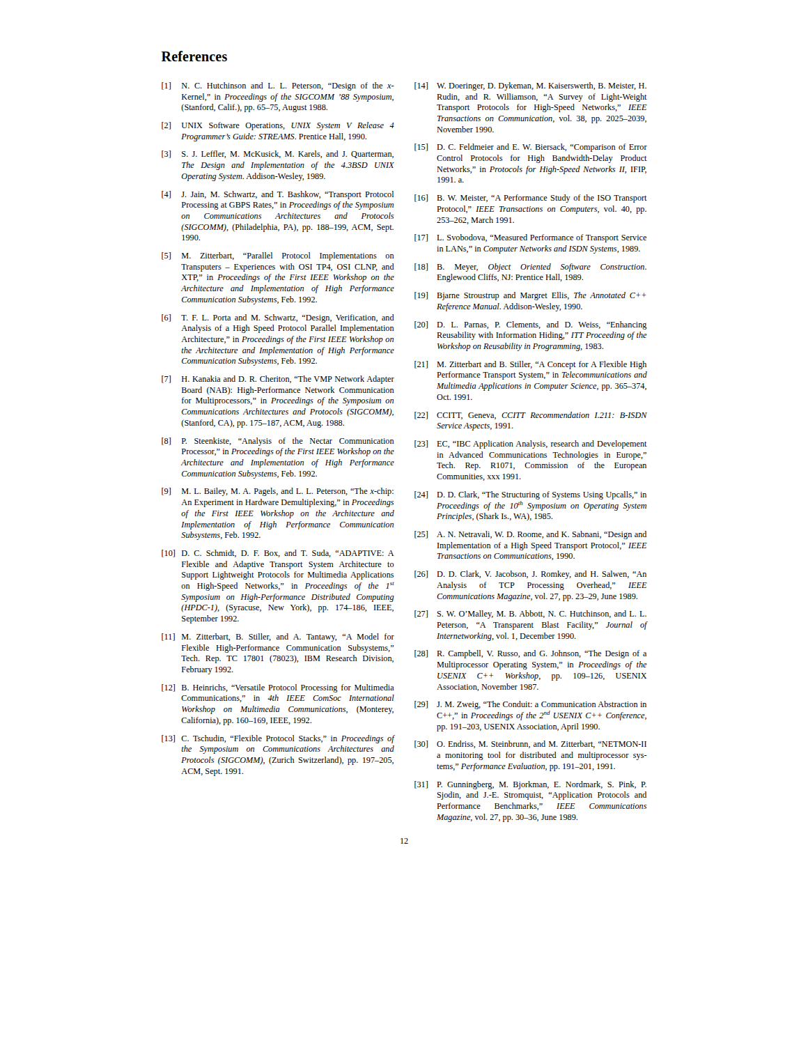References
[1] N. C. Hutchinson and L. L. Peterson, “Design of the x-Kernel,” in Proceedings of the SIGCOMM ’88 Symposium, (Stanford, Calif.), pp. 65–75, August 1988.
[2] UNIX Software Operations, UNIX System V Release 4 Programmer’s Guide: STREAMS. Prentice Hall, 1990.
[3] S. J. Leffler, M. McKusick, M. Karels, and J. Quarterman, The Design and Implementation of the 4.3BSD UNIX Operating System. Addison-Wesley, 1989.
[4] J. Jain, M. Schwartz, and T. Bashkow, “Transport Protocol Processing at GBPS Rates,” in Proceedings of the Symposium on Communications Architectures and Protocols (SIGCOMM), (Philadelphia, PA), pp. 188–199, ACM, Sept. 1990.
[5] M. Zitterbart, “Parallel Protocol Implementations on Transputers – Experiences with OSI TP4, OSI CLNP, and XTP,” in Proceedings of the First IEEE Workshop on the Architecture and Implementation of High Performance Communication Subsystems, Feb. 1992.
[6] T. F. L. Porta and M. Schwartz, “Design, Verification, and Analysis of a High Speed Protocol Parallel Implementation Architecture,” in Proceedings of the First IEEE Workshop on the Architecture and Implementation of High Performance Communication Subsystems, Feb. 1992.
[7] H. Kanakia and D. R. Cheriton, “The VMP Network Adapter Board (NAB): High-Performance Network Communication for Multiprocessors,” in Proceedings of the Symposium on Communications Architectures and Protocols (SIGCOMM), (Stanford, CA), pp. 175–187, ACM, Aug. 1988.
[8] P. Steenkiste, “Analysis of the Nectar Communication Processor,” in Proceedings of the First IEEE Workshop on the Architecture and Implementation of High Performance Communication Subsystems, Feb. 1992.
[9] M. L. Bailey, M. A. Pagels, and L. L. Peterson, “The x-chip: An Experiment in Hardware Demultiplexing,” in Proceedings of the First IEEE Workshop on the Architecture and Implementation of High Performance Communication Subsystems, Feb. 1992.
[10] D. C. Schmidt, D. F. Box, and T. Suda, “ADAPTIVE: A Flexible and Adaptive Transport System Architecture to Support Lightweight Protocols for Multimedia Applications on High-Speed Networks,” in Proceedings of the 1st Symposium on High-Performance Distributed Computing (HPDC-1), (Syracuse, New York), pp. 174–186, IEEE, September 1992.
[11] M. Zitterbart, B. Stiller, and A. Tantawy, “A Model for Flexible High-Performance Communication Subsystems,” Tech. Rep. TC 17801 (78023), IBM Research Division, February 1992.
[12] B. Heinrichs, “Versatile Protocol Processing for Multimedia Communications,” in 4th IEEE ComSoc International Workshop on Multimedia Communications, (Monterey, California), pp. 160–169, IEEE, 1992.
[13] C. Tschudin, “Flexible Protocol Stacks,” in Proceedings of the Symposium on Communications Architectures and Protocols (SIGCOMM), (Zurich Switzerland), pp. 197–205, ACM, Sept. 1991.
[14] W. Doeringer, D. Dykeman, M. Kaiserswerth, B. Meister, H. Rudin, and R. Williamson, “A Survey of Light-Weight Transport Protocols for High-Speed Networks,” IEEE Transactions on Communication, vol. 38, pp. 2025–2039, November 1990.
[15] D. C. Feldmeier and E. W. Biersack, “Comparison of Error Control Protocols for High Bandwidth-Delay Product Networks,” in Protocols for High-Speed Networks II, IFIP, 1991. a.
[16] B. W. Meister, “A Performance Study of the ISO Transport Protocol,” IEEE Transactions on Computers, vol. 40, pp. 253–262, March 1991.
[17] L. Svobodova, “Measured Performance of Transport Service in LANs,” in Computer Networks and ISDN Systems, 1989.
[18] B. Meyer, Object Oriented Software Construction. Englewood Cliffs, NJ: Prentice Hall, 1989.
[19] Bjarne Stroustrup and Margret Ellis, The Annotated C++ Reference Manual. Addison-Wesley, 1990.
[20] D. L. Parnas, P. Clements, and D. Weiss, “Enhancing Reusability with Information Hiding,” ITT Proceeding of the Workshop on Reusability in Programming, 1983.
[21] M. Zitterbart and B. Stiller, “A Concept for A Flexible High Performance Transport System,” in Telecommunications and Multimedia Applications in Computer Science, pp. 365–374, Oct. 1991.
[22] CCITT, Geneva, CCITT Recommendation I.211: B-ISDN Service Aspects, 1991.
[23] EC, “IBC Application Analysis, research and Developement in Advanced Communications Technologies in Europe,” Tech. Rep. R1071, Commission of the European Communities, xxx 1991.
[24] D. D. Clark, “The Structuring of Systems Using Upcalls,” in Proceedings of the 10th Symposium on Operating System Principles, (Shark Is., WA), 1985.
[25] A. N. Netravali, W. D. Roome, and K. Sabnani, “Design and Implementation of a High Speed Transport Protocol,” IEEE Transactions on Communications, 1990.
[26] D. D. Clark, V. Jacobson, J. Romkey, and H. Salwen, “An Analysis of TCP Processing Overhead,” IEEE Communications Magazine, vol. 27, pp. 23–29, June 1989.
[27] S. W. O’Malley, M. B. Abbott, N. C. Hutchinson, and L. L. Peterson, “A Transparent Blast Facility,” Journal of Internetworking, vol. 1, December 1990.
[28] R. Campbell, V. Russo, and G. Johnson, “The Design of a Multiprocessor Operating System,” in Proceedings of the USENIX C++ Workshop, pp. 109–126, USENIX Association, November 1987.
[29] J. M. Zweig, “The Conduit: a Communication Abstraction in C++,” in Proceedings of the 2nd USENIX C++ Conference, pp. 191–203, USENIX Association, April 1990.
[30] O. Endriss, M. Steinbrunn, and M. Zitterbart, “NETMON-II a monitoring tool for distributed and multiprocessor systems,” Performance Evaluation, pp. 191–201, 1991.
[31] P. Gunningberg, M. Bjorkman, E. Nordmark, S. Pink, P. Sjodin, and J.-E. Stromquist, “Application Protocols and Performance Benchmarks,” IEEE Communications Magazine, vol. 27, pp. 30–36, June 1989.
12